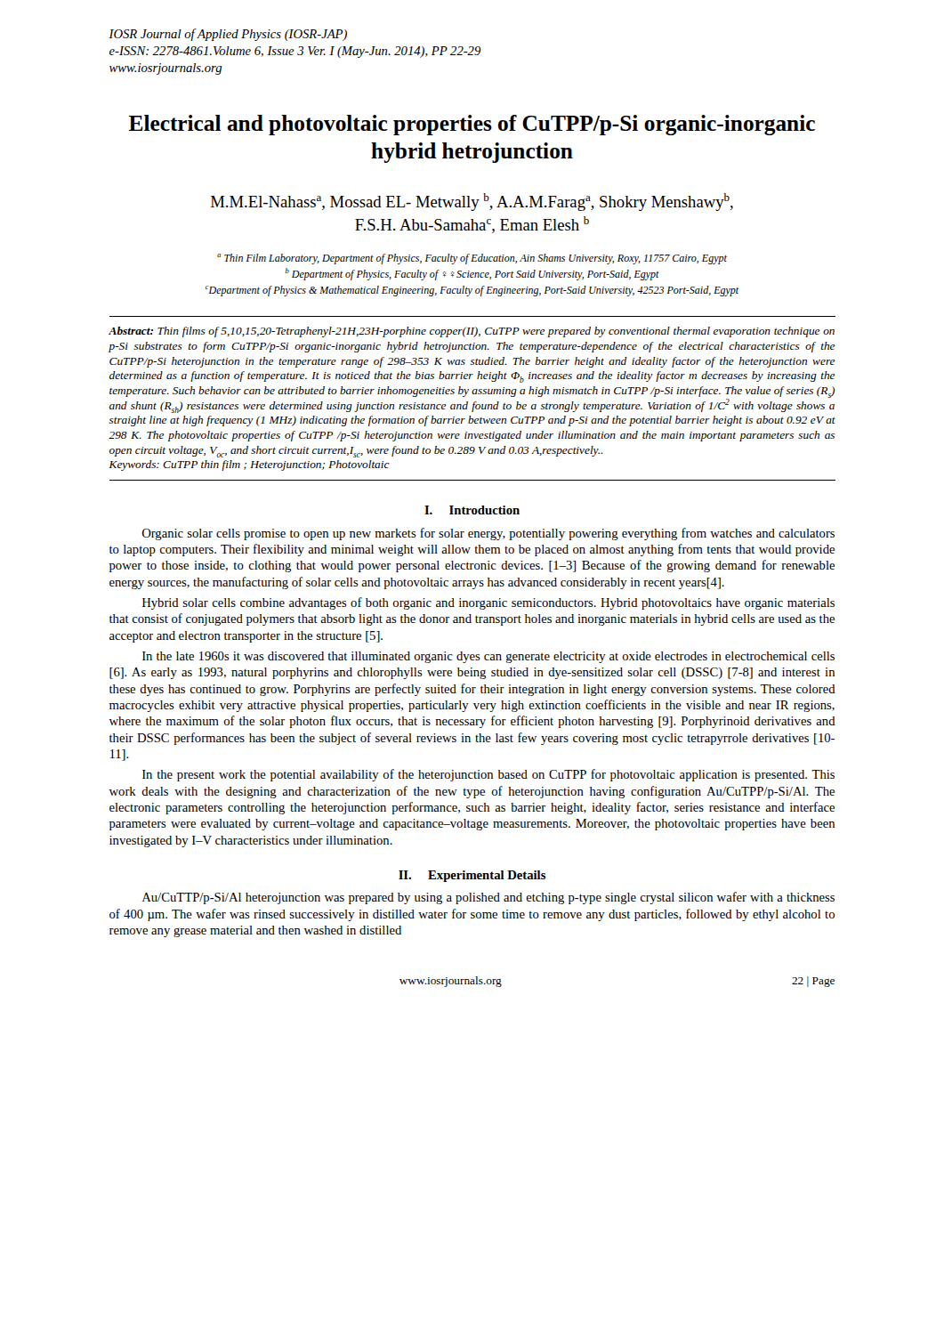IOSR Journal of Applied Physics (IOSR-JAP)
e-ISSN: 2278-4861.Volume 6, Issue 3 Ver. I (May-Jun. 2014), PP 22-29
www.iosrjournals.org
Electrical and photovoltaic properties of CuTPP/p-Si organic-inorganic hybrid hetrojunction
M.M.El-Nahassa, Mossad EL- Metwally b, A.A.M.Faraga, Shokry Menshawyb,
F.S.H. Abu-Samahac, Eman Elesh b
a Thin Film Laboratory, Department of Physics, Faculty of Education, Ain Shams University, Roxy, 11757 Cairo, Egypt
b Department of Physics, Faculty of ♀♀Science, Port Said University, Port-Said, Egypt
cDepartment of Physics & Mathematical Engineering, Faculty of Engineering, Port-Said University, 42523 Port-Said, Egypt
Abstract: Thin films of 5,10,15,20-Tetraphenyl-21H,23H-porphine copper(II), CuTPP were prepared by conventional thermal evaporation technique on p-Si substrates to form CuTPP/p-Si organic-inorganic hybrid hetrojunction. The temperature-dependence of the electrical characteristics of the CuTPP/p-Si heterojunction in the temperature range of 298–353 K was studied. The barrier height and ideality factor of the heterojunction were determined as a function of temperature. It is noticed that the bias barrier height Φb increases and the ideality factor m decreases by increasing the temperature. Such behavior can be attributed to barrier inhomogeneities by assuming a high mismatch in CuTPP /p-Si interface. The value of series (Rs) and shunt (Rsh) resistances were determined using junction resistance and found to be a strongly temperature. Variation of 1/C2 with voltage shows a straight line at high frequency (1 MHz) indicating the formation of barrier between CuTPP and p-Si and the potential barrier height is about 0.92 eV at 298 K. The photovoltaic properties of CuTPP /p-Si heterojunction were investigated under illumination and the main important parameters such as open circuit voltage, Voc, and short circuit current,Isc, were found to be 0.289 V and 0.03 A,respectively..
Keywords: CuTPP thin film ; Heterojunction; Photovoltaic
I. Introduction
Organic solar cells promise to open up new markets for solar energy, potentially powering everything from watches and calculators to laptop computers. Their flexibility and minimal weight will allow them to be placed on almost anything from tents that would provide power to those inside, to clothing that would power personal electronic devices. [1–3] Because of the growing demand for renewable energy sources, the manufacturing of solar cells and photovoltaic arrays has advanced considerably in recent years[4].
Hybrid solar cells combine advantages of both organic and inorganic semiconductors. Hybrid photovoltaics have organic materials that consist of conjugated polymers that absorb light as the donor and transport holes and inorganic materials in hybrid cells are used as the acceptor and electron transporter in the structure [5].
In the late 1960s it was discovered that illuminated organic dyes can generate electricity at oxide electrodes in electrochemical cells [6]. As early as 1993, natural porphyrins and chlorophylls were being studied in dye-sensitized solar cell (DSSC) [7-8] and interest in these dyes has continued to grow. Porphyrins are perfectly suited for their integration in light energy conversion systems. These colored macrocycles exhibit very attractive physical properties, particularly very high extinction coefficients in the visible and near IR regions, where the maximum of the solar photon flux occurs, that is necessary for efficient photon harvesting [9]. Porphyrinoid derivatives and their DSSC performances has been the subject of several reviews in the last few years covering most cyclic tetrapyrrole derivatives [10-11].
In the present work the potential availability of the heterojunction based on CuTPP for photovoltaic application is presented. This work deals with the designing and characterization of the new type of heterojunction having configuration Au/CuTPP/p-Si/Al. The electronic parameters controlling the heterojunction performance, such as barrier height, ideality factor, series resistance and interface parameters were evaluated by current–voltage and capacitance–voltage measurements. Moreover, the photovoltaic properties have been investigated by I–V characteristics under illumination.
II. Experimental Details
Au/CuTTP/p-Si/Al heterojunction was prepared by using a polished and etching p-type single crystal silicon wafer with a thickness of 400 µm. The wafer was rinsed successively in distilled water for some time to remove any dust particles, followed by ethyl alcohol to remove any grease material and then washed in distilled
www.iosrjournals.org 22 | Page